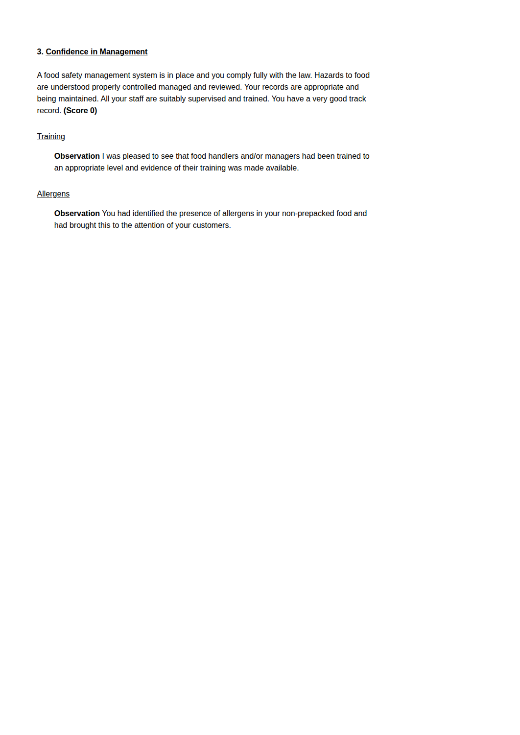3. Confidence in Management
A food safety management system is in place and you comply fully with the law. Hazards to food are understood properly controlled managed and reviewed. Your records are appropriate and being maintained. All your staff are suitably supervised and trained. You have a very good track record. (Score 0)
Training
Observation I was pleased to see that food handlers and/or managers had been trained to an appropriate level and evidence of their training was made available.
Allergens
Observation You had identified the presence of allergens in your non-prepacked food and had brought this to the attention of your customers.